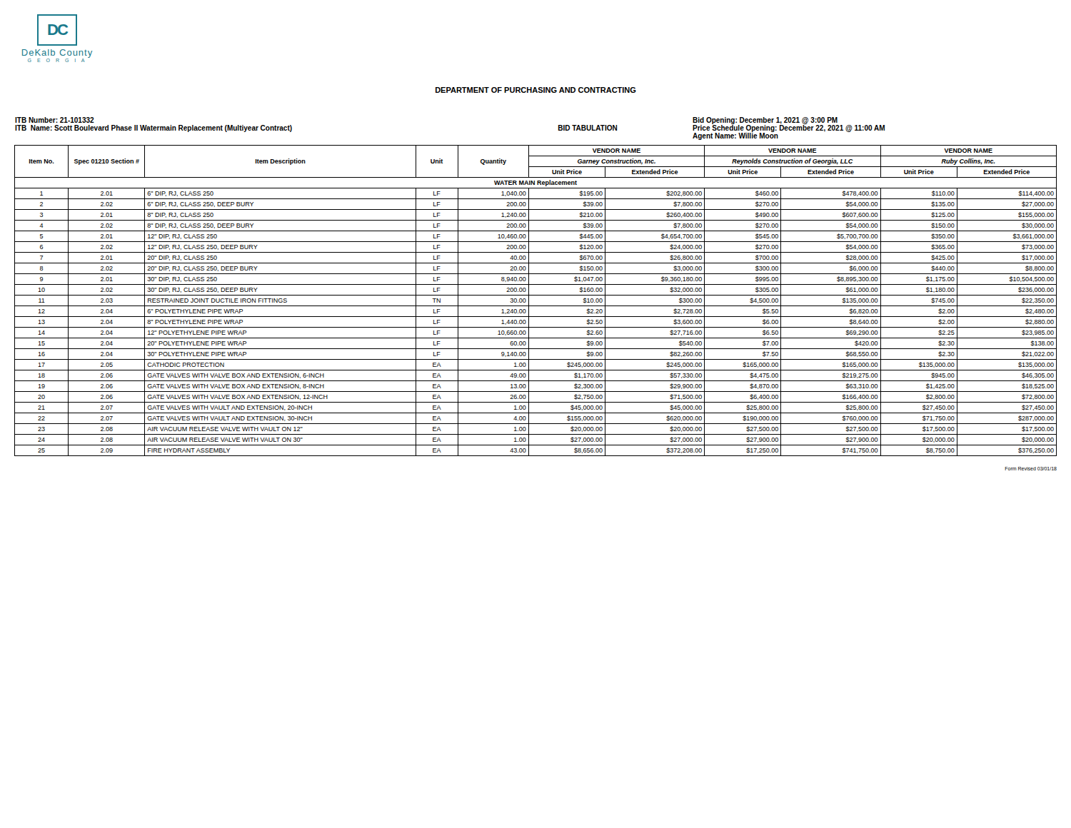DC
DeKalb County
G E O R G I A
DEPARTMENT OF PURCHASING AND CONTRACTING
| ITB Number: 21-101332 ITB Name: Scott Boulevard Phase II Watermain Replacement (Multiyear Contract) | BID TABULATION | Bid Opening: December 1, 2021 @ 3:00 PM Price Schedule Opening: December 22, 2021 @ 11:00 AM Agent Name: Willie Moon |
| Item No. | Spec 01210 Section # | Item Description | Unit | Quantity | VENDOR NAME | VENDOR NAME | VENDOR NAME |
| --- | --- | --- | --- | --- | --- | --- | --- |
| Garney Construction, Inc. | Reynolds Construction of Georgia, LLC | Ruby Collins, Inc. |
| Unit Price | Extended Price | Unit Price | Extended Price | Unit Price | Extended Price |
| WATER MAIN Replacement |
| 1 | 2.01 | 6" DIP, RJ, CLASS 250 | LF | 1,040.00 | $195.00 | $202,800.00 | $460.00 | $478,400.00 | $110.00 | $114,400.00 |
| 2 | 2.02 | 6" DIP, RJ, CLASS 250, DEEP BURY | LF | 200.00 | $39.00 | $7,800.00 | $270.00 | $54,000.00 | $135.00 | $27,000.00 |
| 3 | 2.01 | 8" DIP, RJ, CLASS 250 | LF | 1,240.00 | $210.00 | $260,400.00 | $490.00 | $607,600.00 | $125.00 | $155,000.00 |
| 4 | 2.02 | 8" DIP, RJ, CLASS 250, DEEP BURY | LF | 200.00 | $39.00 | $7,800.00 | $270.00 | $54,000.00 | $150.00 | $30,000.00 |
| 5 | 2.01 | 12" DIP, RJ, CLASS 250 | LF | 10,460.00 | $445.00 | $4,654,700.00 | $545.00 | $5,700,700.00 | $350.00 | $3,661,000.00 |
| 6 | 2.02 | 12" DIP, RJ, CLASS 250, DEEP BURY | LF | 200.00 | $120.00 | $24,000.00 | $270.00 | $54,000.00 | $365.00 | $73,000.00 |
| 7 | 2.01 | 20" DIP, RJ, CLASS 250 | LF | 40.00 | $670.00 | $26,800.00 | $700.00 | $28,000.00 | $425.00 | $17,000.00 |
| 8 | 2.02 | 20" DIP, RJ, CLASS 250, DEEP BURY | LF | 20.00 | $150.00 | $3,000.00 | $300.00 | $6,000.00 | $440.00 | $8,800.00 |
| 9 | 2.01 | 30" DIP, RJ, CLASS 250 | LF | 8,940.00 | $1,047.00 | $9,360,180.00 | $995.00 | $8,895,300.00 | $1,175.00 | $10,504,500.00 |
| 10 | 2.02 | 30" DIP, RJ, CLASS 250, DEEP BURY | LF | 200.00 | $160.00 | $32,000.00 | $305.00 | $61,000.00 | $1,180.00 | $236,000.00 |
| 11 | 2.03 | RESTRAINED JOINT DUCTILE IRON FITTINGS | TN | 30.00 | $10.00 | $300.00 | $4,500.00 | $135,000.00 | $745.00 | $22,350.00 |
| 12 | 2.04 | 6" POLYETHYLENE PIPE WRAP | LF | 1,240.00 | $2.20 | $2,728.00 | $5.50 | $6,820.00 | $2.00 | $2,480.00 |
| 13 | 2.04 | 8" POLYETHYLENE PIPE WRAP | LF | 1,440.00 | $2.50 | $3,600.00 | $6.00 | $8,640.00 | $2.00 | $2,880.00 |
| 14 | 2.04 | 12" POLYETHYLENE PIPE WRAP | LF | 10,660.00 | $2.60 | $27,716.00 | $6.50 | $69,290.00 | $2.25 | $23,985.00 |
| 15 | 2.04 | 20" POLYETHYLENE PIPE WRAP | LF | 60.00 | $9.00 | $540.00 | $7.00 | $420.00 | $2.30 | $138.00 |
| 16 | 2.04 | 30" POLYETHYLENE PIPE WRAP | LF | 9,140.00 | $9.00 | $82,260.00 | $7.50 | $68,550.00 | $2.30 | $21,022.00 |
| 17 | 2.05 | CATHODIC PROTECTION | EA | 1.00 | $245,000.00 | $245,000.00 | $165,000.00 | $165,000.00 | $135,000.00 | $135,000.00 |
| 18 | 2.06 | GATE VALVES WITH VALVE BOX AND EXTENSION, 6-INCH | EA | 49.00 | $1,170.00 | $57,330.00 | $4,475.00 | $219,275.00 | $945.00 | $46,305.00 |
| 19 | 2.06 | GATE VALVES WITH VALVE BOX AND EXTENSION, 8-INCH | EA | 13.00 | $2,300.00 | $29,900.00 | $4,870.00 | $63,310.00 | $1,425.00 | $18,525.00 |
| 20 | 2.06 | GATE VALVES WITH VALVE BOX AND EXTENSION, 12-INCH | EA | 26.00 | $2,750.00 | $71,500.00 | $6,400.00 | $166,400.00 | $2,800.00 | $72,800.00 |
| 21 | 2.07 | GATE VALVES WITH VAULT AND EXTENSION, 20-INCH | EA | 1.00 | $45,000.00 | $45,000.00 | $25,800.00 | $25,800.00 | $27,450.00 | $27,450.00 |
| 22 | 2.07 | GATE VALVES WITH VAULT AND EXTENSION, 30-INCH | EA | 4.00 | $155,000.00 | $620,000.00 | $190,000.00 | $760,000.00 | $71,750.00 | $287,000.00 |
| 23 | 2.08 | AIR VACUUM RELEASE VALVE WITH VAULT ON 12" | EA | 1.00 | $20,000.00 | $20,000.00 | $27,500.00 | $27,500.00 | $17,500.00 | $17,500.00 |
| 24 | 2.08 | AIR VACUUM RELEASE VALVE WITH VAULT ON 30" | EA | 1.00 | $27,000.00 | $27,000.00 | $27,900.00 | $27,900.00 | $20,000.00 | $20,000.00 |
| 25 | 2.09 | FIRE HYDRANT ASSEMBLY | EA | 43.00 | $8,656.00 | $372,208.00 | $17,250.00 | $741,750.00 | $8,750.00 | $376,250.00 |
Form Revised 03/01/18